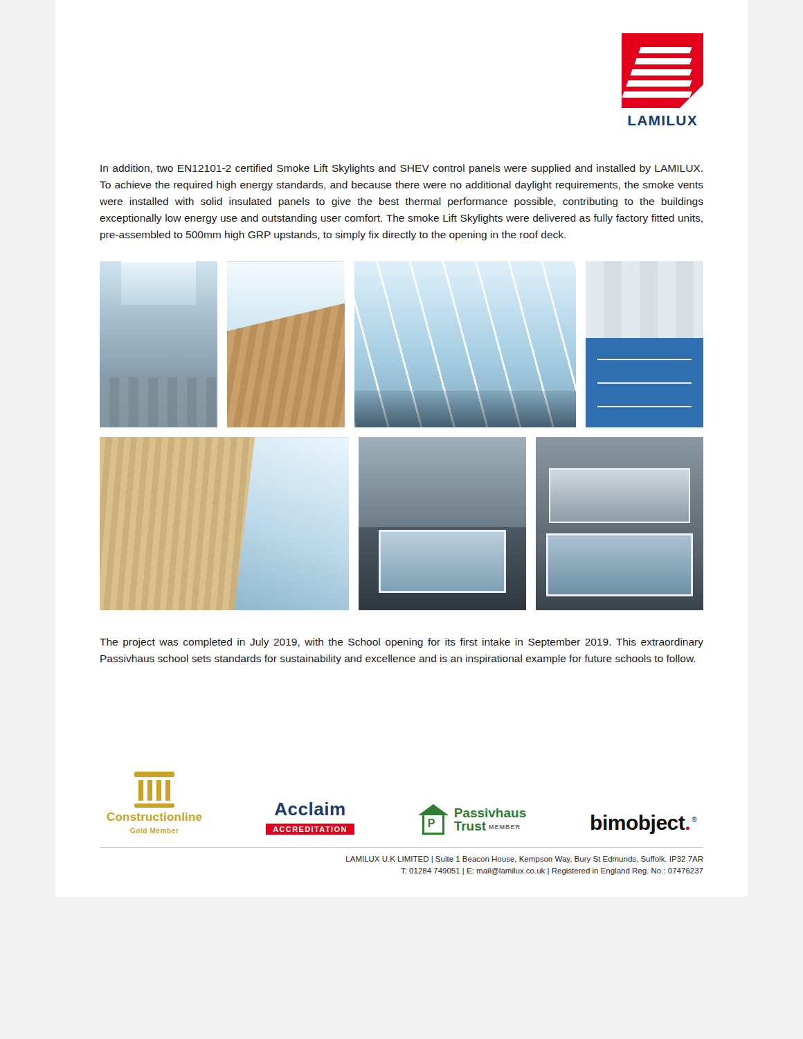LAMILUX
In addition, two EN12101-2 certified Smoke Lift Skylights and SHEV control panels were supplied and installed by LAMILUX. To achieve the required high energy standards, and because there were no additional daylight requirements, the smoke vents were installed with solid insulated panels to give the best thermal performance possible, contributing to the buildings exceptionally low energy use and outstanding user comfort. The smoke Lift Skylights were delivered as fully factory fitted units, pre-assembled to 500mm high GRP upstands, to simply fix directly to the opening in the roof deck.
The project was completed in July 2019, with the School opening for its first intake in September 2019. This extraordinary Passivhaus school sets standards for sustainability and excellence and is an inspirational example for future schools to follow.
Constructionline
Gold Member
Acclaim
ACCREDITATION
P
Passivhaus
TrustMEMBER
bimobject.®
LAMILUX U.K LIMITED | Suite 1 Beacon House, Kempson Way, Bury St Edmunds, Suffolk. IP32 7AR
T: 01284 749051 | E: mail@lamilux.co.uk | Registered in England Reg. No.: 07476237